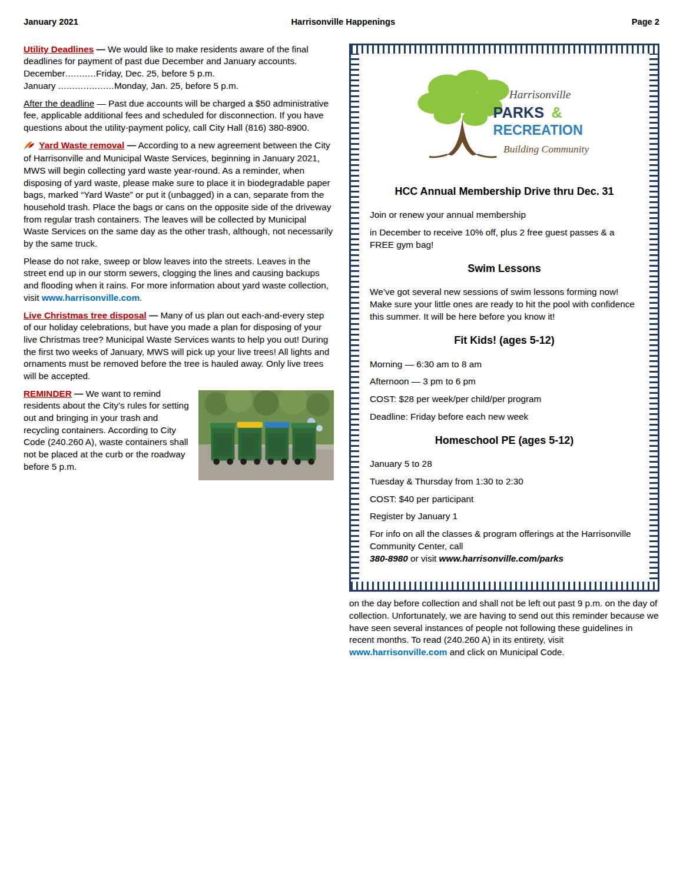January 2021
Harrisonville Happenings
Page 2
Utility Deadlines — We would like to make residents aware of the final deadlines for payment of past due December and January accounts.
December........... Friday, Dec. 25, before 5 p.m.
January .................... Monday, Jan. 25, before 5 p.m.
After the deadline — Past due accounts will be charged a $50 administrative fee, applicable additional fees and scheduled for disconnection. If you have questions about the utility-payment policy, call City Hall (816) 380-8900.
Yard Waste removal — According to a new agreement between the City of Harrisonville and Municipal Waste Services, beginning in January 2021, MWS will begin collecting yard waste year-round. As a reminder, when disposing of yard waste, please make sure to place it in biodegradable paper bags, marked “Yard Waste” or put it (unbagged) in a can, separate from the household trash. Place the bags or cans on the opposite side of the driveway from regular trash containers. The leaves will be collected by Municipal Waste Services on the same day as the other trash, although, not necessarily by the same truck.
Please do not rake, sweep or blow leaves into the streets. Leaves in the street end up in our storm sewers, clogging the lines and causing backups and flooding when it rains. For more information about yard waste collection, visit www.harrisonville.com.
Live Christmas tree disposal — Many of us plan out each-and-every step of our holiday celebrations, but have you made a plan for disposing of your live Christmas tree? Municipal Waste Services wants to help you out! During the first two weeks of January, MWS will pick up your live trees! All lights and ornaments must be removed before the tree is hauled away. Only live trees will be accepted.
REMINDER — We want to remind residents about the City's rules for setting out and bringing in your trash and recycling containers. According to City Code (240.260 A), waste containers shall not be placed at the curb or the roadway before 5 p.m.
Harrisonville PARKS & RECREATION Building Community
HCC Annual Membership Drive thru Dec. 31
Join or renew your annual membership
in December to receive 10% off, plus 2 free guest passes & a FREE gym bag!
Swim Lessons
We’ve got several new sessions of swim lessons forming now! Make sure your little ones are ready to hit the pool with confidence this summer. It will be here before you know it!
Fit Kids! (ages 5-12)
Morning — 6:30 am to 8 am
Afternoon — 3 pm to 6 pm
COST: $28 per week/per child/per program
Deadline: Friday before each new week
Homeschool PE (ages 5-12)
January 5 to 28
Tuesday & Thursday from 1:30 to 2:30
COST: $40 per participant
Register by January 1
For info on all the classes & program offerings at the Harrisonville Community Center, call
380-8980 or visit www.harrisonville.com/parks
on the day before collection and shall not be left out past 9 p.m. on the day of collection. Unfortunately, we are having to send out this reminder because we have seen several instances of people not following these guidelines in recent months. To read (240.260 A) in its entirety, visit www.harrisonville.com and click on Municipal Code.